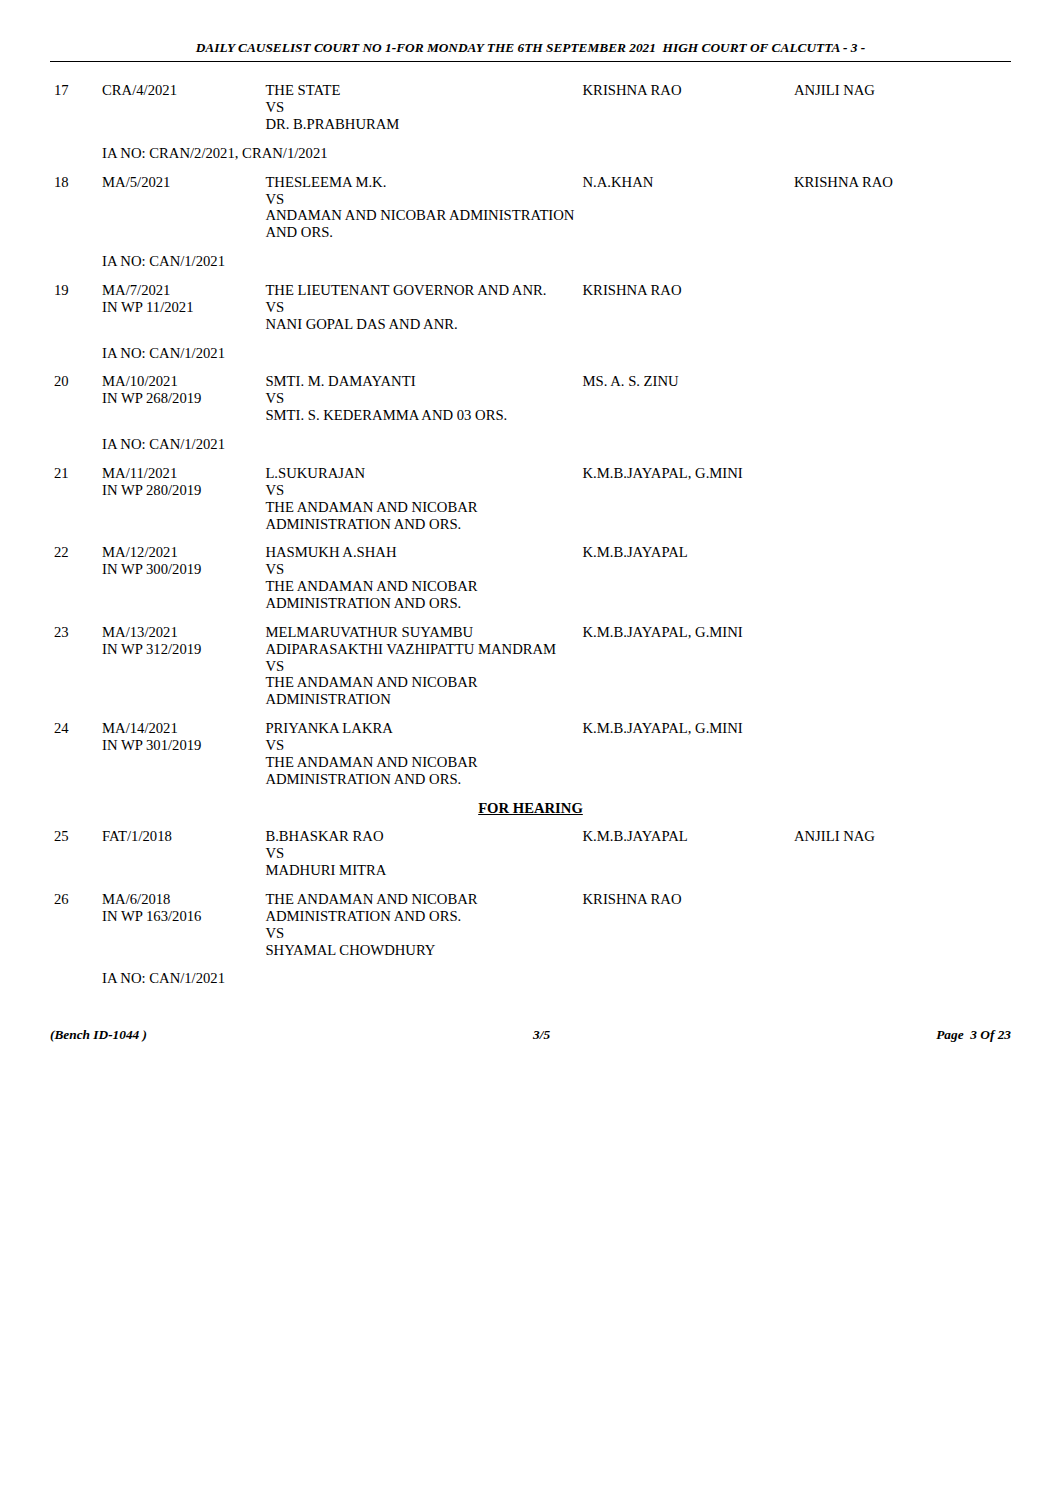DAILY CAUSELIST COURT NO 1-FOR MONDAY THE 6TH SEPTEMBER 2021 HIGH COURT OF CALCUTTA - 3 -
| 17 | CRA/4/2021 | THE STATE VS DR. B.PRABHURAM | KRISHNA RAO | ANJILI NAG |
| | IA NO: CRAN/2/2021, CRAN/1/2021 |
| 18 | MA/5/2021 | THESLEEMA M.K. VS ANDAMAN AND NICOBAR ADMINISTRATION AND ORS. | N.A.KHAN | KRISHNA RAO |
| | IA NO: CAN/1/2021 |
| 19 | MA/7/2021 IN WP 11/2021 | THE LIEUTENANT GOVERNOR AND ANR. VS NANI GOPAL DAS AND ANR. | KRISHNA RAO | |
| | IA NO: CAN/1/2021 |
| 20 | MA/10/2021 IN WP 268/2019 | SMTI. M. DAMAYANTI VS SMTI. S. KEDERAMMA AND 03 ORS. | MS. A. S. ZINU | |
| | IA NO: CAN/1/2021 |
| 21 | MA/11/2021 IN WP 280/2019 | L.SUKURAJAN VS THE ANDAMAN AND NICOBAR ADMINISTRATION AND ORS. | K.M.B.JAYAPAL, G.MINI | |
| 22 | MA/12/2021 IN WP 300/2019 | HASMUKH A.SHAH VS THE ANDAMAN AND NICOBAR ADMINISTRATION AND ORS. | K.M.B.JAYAPAL | |
| 23 | MA/13/2021 IN WP 312/2019 | MELMARUVATHUR SUYAMBU ADIPARASAKTHI VAZHIPATTU MANDRAM VS THE ANDAMAN AND NICOBAR ADMINISTRATION | K.M.B.JAYAPAL, G.MINI | |
| 24 | MA/14/2021 IN WP 301/2019 | PRIYANKA LAKRA VS THE ANDAMAN AND NICOBAR ADMINISTRATION AND ORS. | K.M.B.JAYAPAL, G.MINI | |
| FOR HEARING |
| 25 | FAT/1/2018 | B.BHASKAR RAO VS MADHURI MITRA | K.M.B.JAYAPAL | ANJILI NAG |
| 26 | MA/6/2018 IN WP 163/2016 | THE ANDAMAN AND NICOBAR ADMINISTRATION AND ORS. VS SHYAMAL CHOWDHURY | KRISHNA RAO | |
| | IA NO: CAN/1/2021 |
(Bench ID-1044 )
3/5
Page 3 Of 23